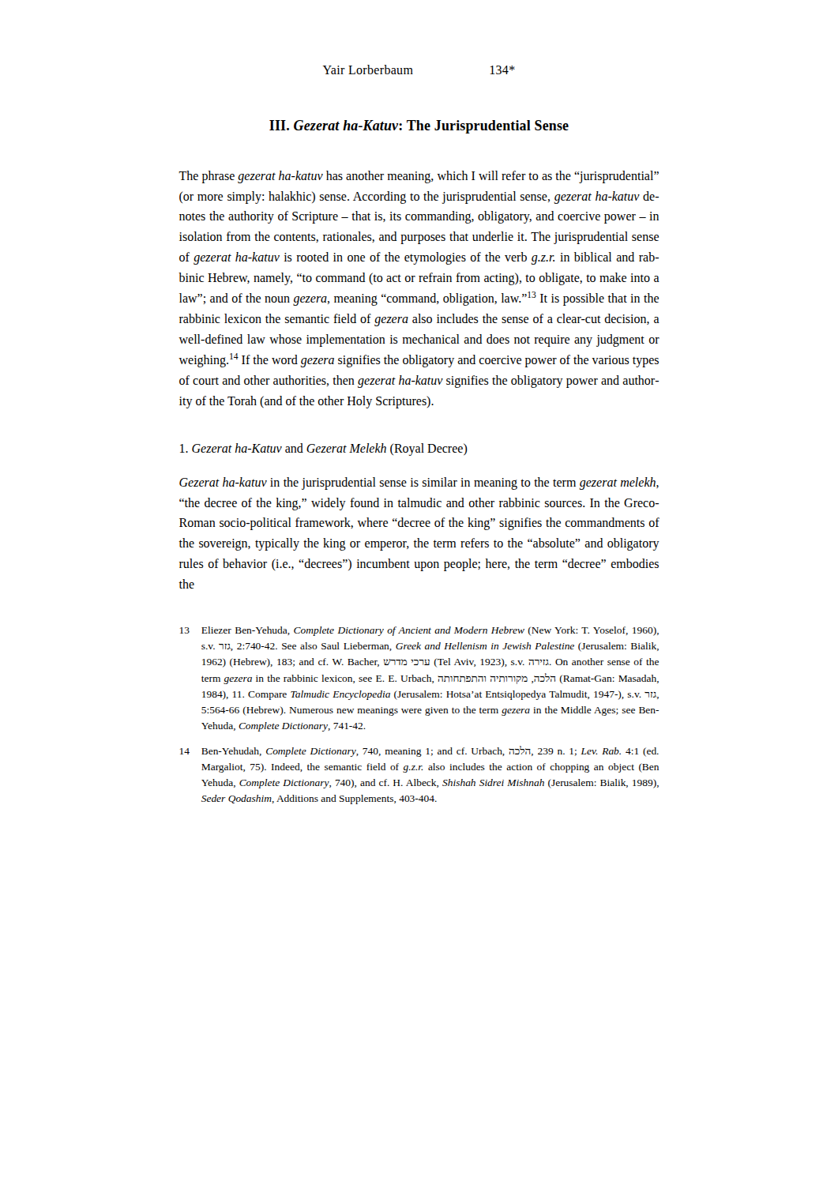Yair Lorberbaum 134*
III. Gezerat ha-Katuv: The Jurisprudential Sense
The phrase gezerat ha-katuv has another meaning, which I will refer to as the “jurisprudential” (or more simply: halakhic) sense. According to the jurisprudential sense, gezerat ha-katuv denotes the authority of Scripture – that is, its commanding, obligatory, and coercive power – in isolation from the contents, rationales, and purposes that underlie it. The jurisprudential sense of gezerat ha-katuv is rooted in one of the etymologies of the verb g.z.r. in biblical and rabbinic Hebrew, namely, “to command (to act or refrain from acting), to obligate, to make into a law”; and of the noun gezera, meaning “command, obligation, law.”13 It is possible that in the rabbinic lexicon the semantic field of gezera also includes the sense of a clear-cut decision, a well-defined law whose implementation is mechanical and does not require any judgment or weighing.14 If the word gezera signifies the obligatory and coercive power of the various types of court and other authorities, then gezerat ha-katuv signifies the obligatory power and authority of the Torah (and of the other Holy Scriptures).
1. Gezerat ha-Katuv and Gezerat Melekh (Royal Decree)
Gezerat ha-katuv in the jurisprudential sense is similar in meaning to the term gezerat melekh, “the decree of the king,” widely found in talmudic and other rabbinic sources. In the Greco-Roman socio-political framework, where “decree of the king” signifies the commandments of the sovereign, typically the king or emperor, the term refers to the “absolute” and obligatory rules of behavior (i.e., “decrees”) incumbent upon people; here, the term “decree” embodies the
Eliezer Ben-Yehuda, Complete Dictionary of Ancient and Modern Hebrew (New York: T. Yoselof, 1960), s.v. גזר, 2:740-42. See also Saul Lieberman, Greek and Hellenism in Jewish Palestine (Jerusalem: Bialik, 1962) (Hebrew), 183; and cf. W. Bacher, ערכי מדרש (Tel Aviv, 1923), s.v. גזירה. On another sense of the term gezera in the rabbinic lexicon, see E. E. Urbach, הלכה, מקורותיה והתפתחותה (Ramat-Gan: Masadah, 1984), 11. Compare Talmudic Encyclopedia (Jerusalem: Hotsa’at Entsiqlopedya Talmudit, 1947-), s.v. גזר, 5:564-66 (Hebrew). Numerous new meanings were given to the term gezera in the Middle Ages; see Ben-Yehuda, Complete Dictionary, 741-42.
Ben-Yehudah, Complete Dictionary, 740, meaning 1; and cf. Urbach, הלכה, 239 n. 1; Lev. Rab. 4:1 (ed. Margaliot, 75). Indeed, the semantic field of g.z.r. also includes the action of chopping an object (Ben Yehuda, Complete Dictionary, 740), and cf. H. Albeck, Shishah Sidrei Mishnah (Jerusalem: Bialik, 1989), Seder Qodashim, Additions and Supplements, 403-404.